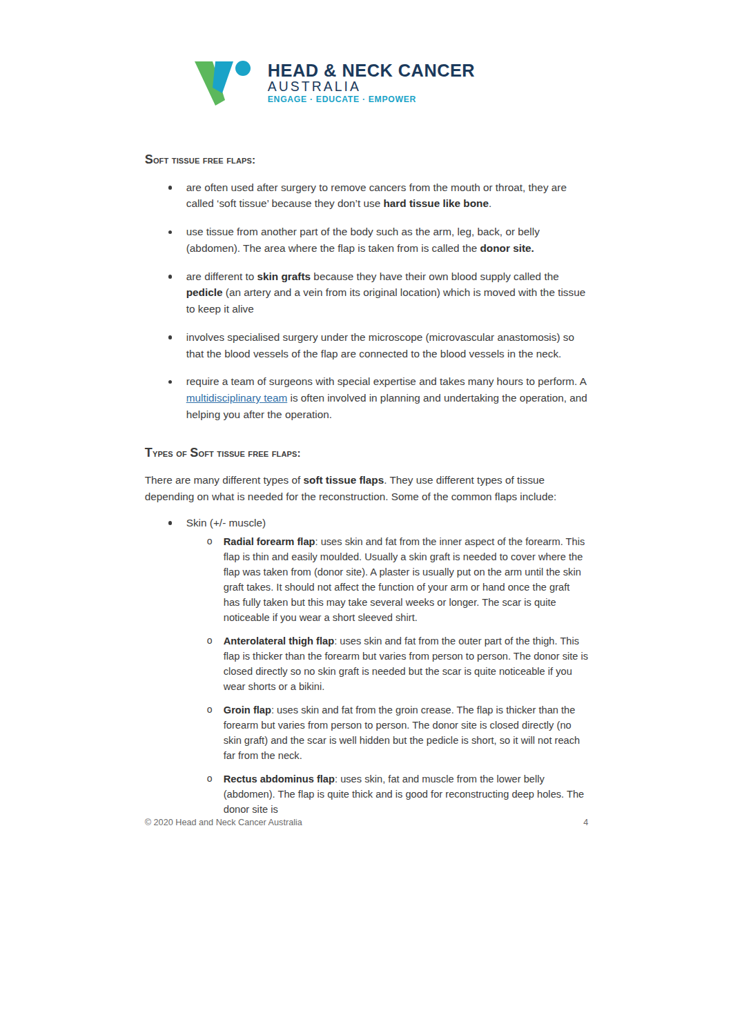HEAD & NECK CANCER
AUSTRALIA
ENGAGE · EDUCATE · EMPOWER
SOFT TISSUE FREE FLAPS:
are often used after surgery to remove cancers from the mouth or throat, they are called ‘soft tissue’ because they don’t use hard tissue like bone.
use tissue from another part of the body such as the arm, leg, back, or belly (abdomen). The area where the flap is taken from is called the donor site.
are different to skin grafts because they have their own blood supply called the pedicle (an artery and a vein from its original location) which is moved with the tissue to keep it alive
involves specialised surgery under the microscope (microvascular anastomosis) so that the blood vessels of the flap are connected to the blood vessels in the neck.
require a team of surgeons with special expertise and takes many hours to perform. A multidisciplinary team is often involved in planning and undertaking the operation, and helping you after the operation.
TYPES OF SOFT TISSUE FREE FLAPS:
There are many different types of soft tissue flaps. They use different types of tissue depending on what is needed for the reconstruction. Some of the common flaps include:
Skin (+/- muscle)
Radial forearm flap: uses skin and fat from the inner aspect of the forearm. This flap is thin and easily moulded. Usually a skin graft is needed to cover where the flap was taken from (donor site). A plaster is usually put on the arm until the skin graft takes. It should not affect the function of your arm or hand once the graft has fully taken but this may take several weeks or longer. The scar is quite noticeable if you wear a short sleeved shirt.
Anterolateral thigh flap: uses skin and fat from the outer part of the thigh. This flap is thicker than the forearm but varies from person to person. The donor site is closed directly so no skin graft is needed but the scar is quite noticeable if you wear shorts or a bikini.
Groin flap: uses skin and fat from the groin crease. The flap is thicker than the forearm but varies from person to person. The donor site is closed directly (no skin graft) and the scar is well hidden but the pedicle is short, so it will not reach far from the neck.
Rectus abdominus flap: uses skin, fat and muscle from the lower belly (abdomen). The flap is quite thick and is good for reconstructing deep holes. The donor site is
© 2020 Head and Neck Cancer Australia 4